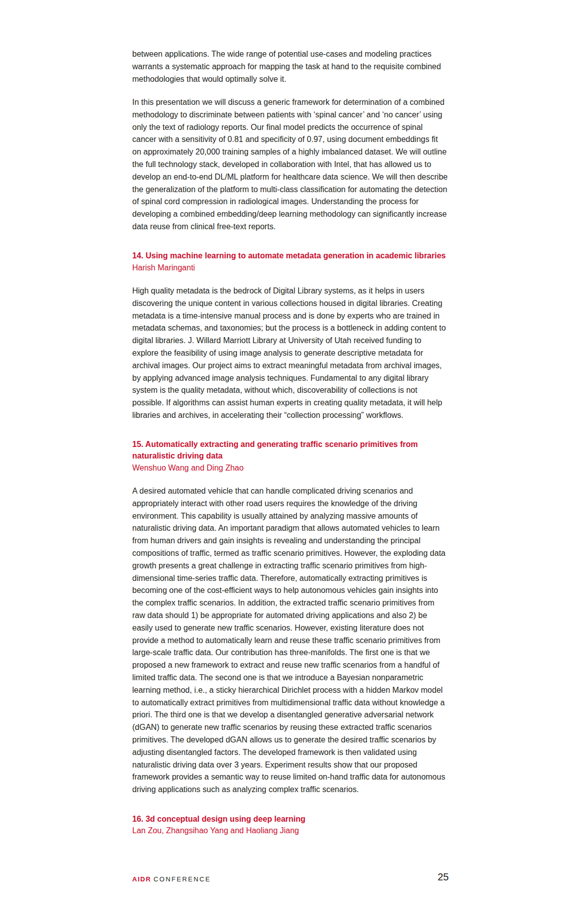between applications. The wide range of potential use-cases and modeling practices warrants a systematic approach for mapping the task at hand to the requisite combined methodologies that would optimally solve it.
In this presentation we will discuss a generic framework for determination of a combined methodology to discriminate between patients with ‘spinal cancer’ and ‘no cancer’ using only the text of radiology reports. Our final model predicts the occurrence of spinal cancer with a sensitivity of 0.81 and specificity of 0.97, using document embeddings fit on approximately 20,000 training samples of a highly imbalanced dataset. We will outline the full technology stack, developed in collaboration with Intel, that has allowed us to develop an end-to-end DL/ML platform for healthcare data science. We will then describe the generalization of the platform to multi-class classification for automating the detection of spinal cord compression in radiological images. Understanding the process for developing a combined embedding/deep learning methodology can significantly increase data reuse from clinical free-text reports.
14. Using machine learning to automate metadata generation in academic libraries
Harish Maringanti
High quality metadata is the bedrock of Digital Library systems, as it helps in users discovering the unique content in various collections housed in digital libraries. Creating metadata is a time-intensive manual process and is done by experts who are trained in metadata schemas, and taxonomies; but the process is a bottleneck in adding content to digital libraries. J. Willard Marriott Library at University of Utah received funding to explore the feasibility of using image analysis to generate descriptive metadata for archival images. Our project aims to extract meaningful metadata from archival images, by applying advanced image analysis techniques. Fundamental to any digital library system is the quality metadata, without which, discoverability of collections is not possible. If algorithms can assist human experts in creating quality metadata, it will help libraries and archives, in accelerating their “collection processing” workflows.
15. Automatically extracting and generating traffic scenario primitives from naturalistic driving data
Wenshuo Wang and Ding Zhao
A desired automated vehicle that can handle complicated driving scenarios and appropriately interact with other road users requires the knowledge of the driving environment. This capability is usually attained by analyzing massive amounts of naturalistic driving data. An important paradigm that allows automated vehicles to learn from human drivers and gain insights is revealing and understanding the principal compositions of traffic, termed as traffic scenario primitives. However, the exploding data growth presents a great challenge in extracting traffic scenario primitives from high-dimensional time-series traffic data. Therefore, automatically extracting primitives is becoming one of the cost-efficient ways to help autonomous vehicles gain insights into the complex traffic scenarios. In addition, the extracted traffic scenario primitives from raw data should 1) be appropriate for automated driving applications and also 2) be easily used to generate new traffic scenarios. However, existing literature does not provide a method to automatically learn and reuse these traffic scenario primitives from large-scale traffic data. Our contribution has three-manifolds. The first one is that we proposed a new framework to extract and reuse new traffic scenarios from a handful of limited traffic data. The second one is that we introduce a Bayesian nonparametric learning method, i.e., a sticky hierarchical Dirichlet process with a hidden Markov model to automatically extract primitives from multidimensional traffic data without knowledge a priori. The third one is that we develop a disentangled generative adversarial network (dGAN) to generate new traffic scenarios by reusing these extracted traffic scenarios primitives. The developed dGAN allows us to generate the desired traffic scenarios by adjusting disentangled factors. The developed framework is then validated using naturalistic driving data over 3 years. Experiment results show that our proposed framework provides a semantic way to reuse limited on-hand traffic data for autonomous driving applications such as analyzing complex traffic scenarios.
16. 3d conceptual design using deep learning
Lan Zou, Zhangsihao Yang and Haoliang Jiang
AIDRCONFERENCE
25